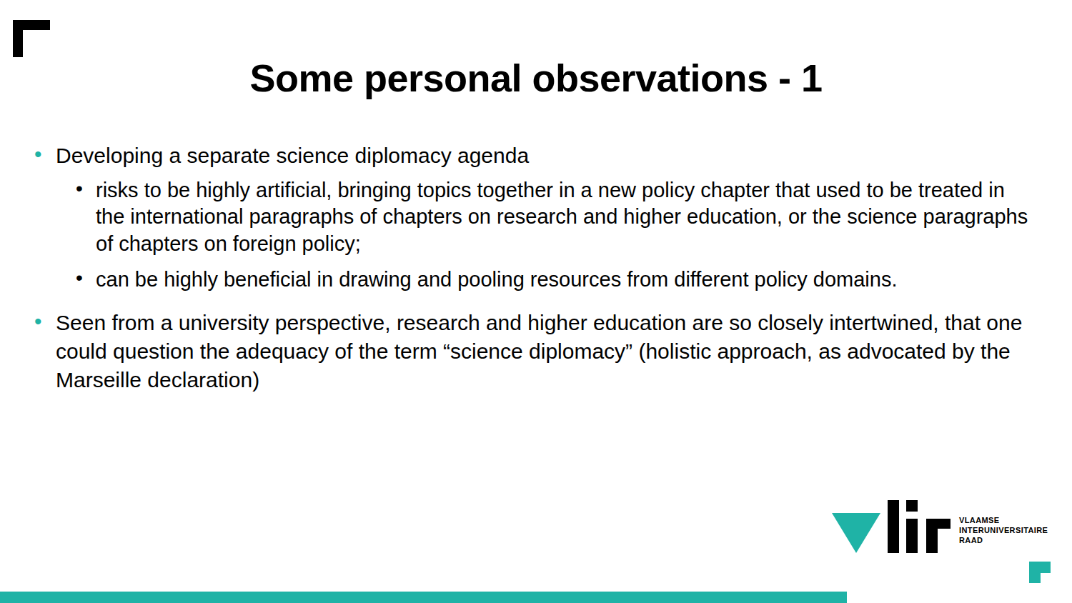Some personal observations - 1
Developing a separate science diplomacy agenda
risks to be highly artificial, bringing topics together in a new policy chapter that used to be treated in the international paragraphs of chapters on research and higher education, or the science paragraphs of chapters on foreign policy;
can be highly beneficial in drawing and pooling resources from different policy domains.
Seen from a university perspective, research and higher education are so closely intertwined, that one could question the adequacy of the term “science diplomacy” (holistic approach, as advocated by the Marseille declaration)
VLAAMSE
INTERUNIVERSITAIRE
RAAD